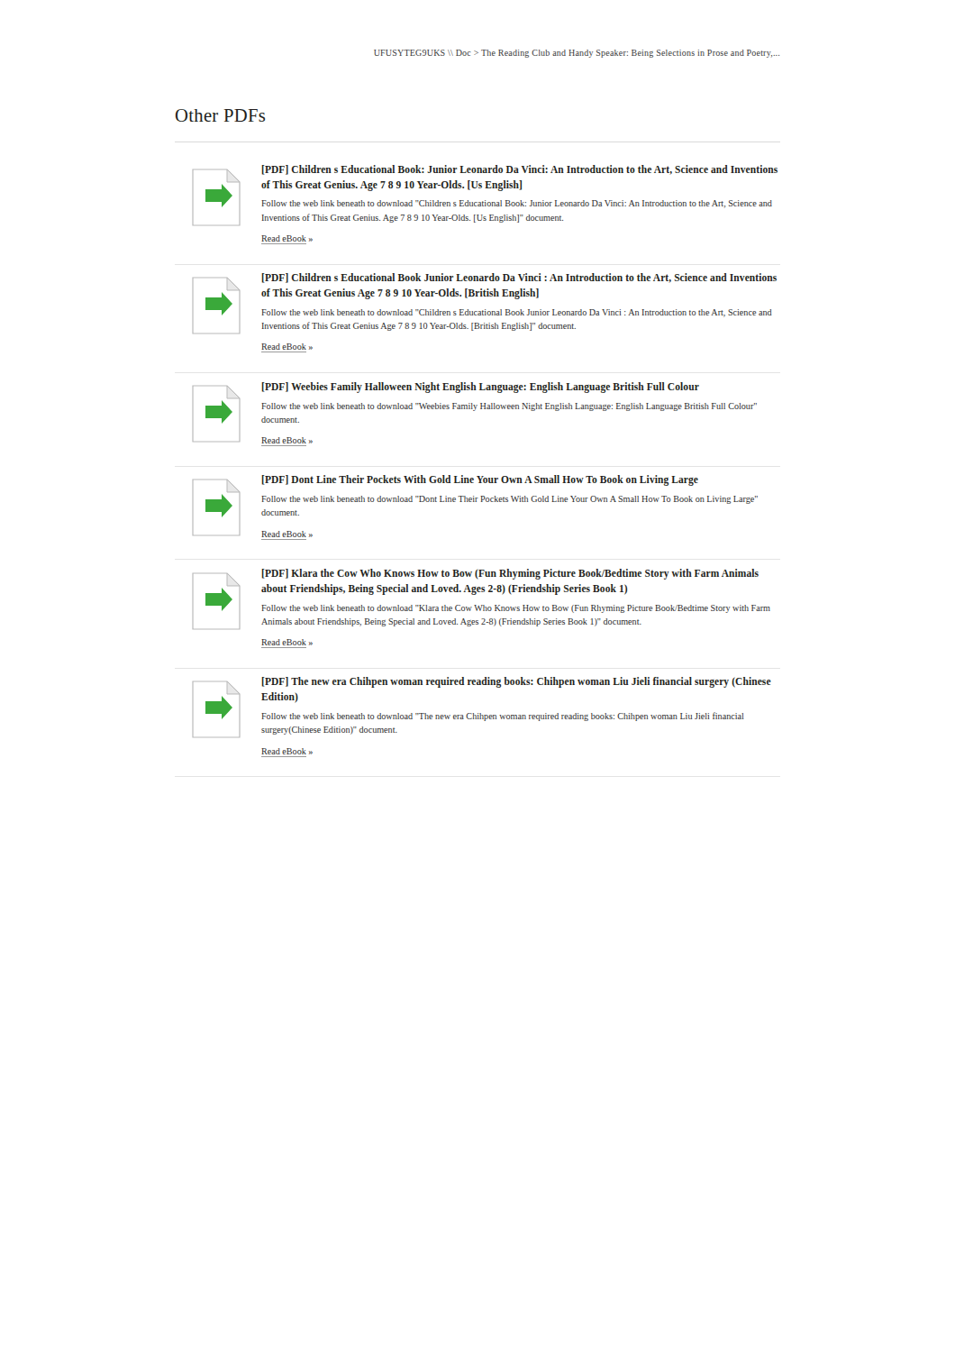UFUSYTEG9UKS \\ Doc > The Reading Club and Handy Speaker: Being Selections in Prose and Poetry,...
Other PDFs
[PDF] Children s Educational Book: Junior Leonardo Da Vinci: An Introduction to the Art, Science and Inventions of This Great Genius. Age 7 8 9 10 Year-Olds. [Us English]
Follow the web link beneath to download "Children s Educational Book: Junior Leonardo Da Vinci: An Introduction to the Art, Science and Inventions of This Great Genius. Age 7 8 9 10 Year-Olds. [Us English]" document.
Read eBook »
[PDF] Children s Educational Book Junior Leonardo Da Vinci : An Introduction to the Art, Science and Inventions of This Great Genius Age 7 8 9 10 Year-Olds. [British English]
Follow the web link beneath to download "Children s Educational Book Junior Leonardo Da Vinci : An Introduction to the Art, Science and Inventions of This Great Genius Age 7 8 9 10 Year-Olds. [British English]" document.
Read eBook »
[PDF] Weebies Family Halloween Night English Language: English Language British Full Colour
Follow the web link beneath to download "Weebies Family Halloween Night English Language: English Language British Full Colour" document.
Read eBook »
[PDF] Dont Line Their Pockets With Gold Line Your Own A Small How To Book on Living Large
Follow the web link beneath to download "Dont Line Their Pockets With Gold Line Your Own A Small How To Book on Living Large" document.
Read eBook »
[PDF] Klara the Cow Who Knows How to Bow (Fun Rhyming Picture Book/Bedtime Story with Farm Animals about Friendships, Being Special and Loved. Ages 2-8) (Friendship Series Book 1)
Follow the web link beneath to download "Klara the Cow Who Knows How to Bow (Fun Rhyming Picture Book/Bedtime Story with Farm Animals about Friendships, Being Special and Loved. Ages 2-8) (Friendship Series Book 1)" document.
Read eBook »
[PDF] The new era Chihpen woman required reading books: Chihpen woman Liu Jieli financial surgery (Chinese Edition)
Follow the web link beneath to download "The new era Chihpen woman required reading books: Chihpen woman Liu Jieli financial surgery(Chinese Edition)" document.
Read eBook »